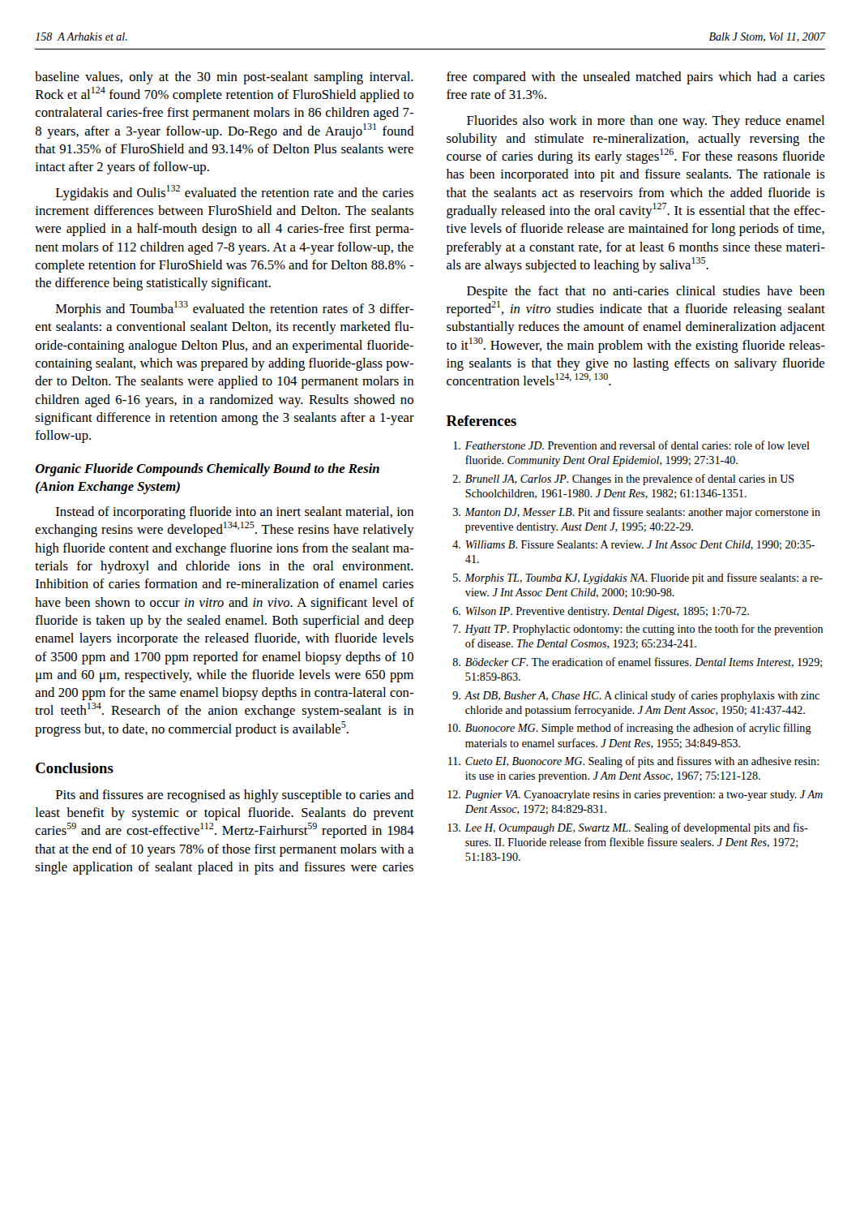158 A Arhakis et al. Balk J Stom, Vol 11, 2007
baseline values, only at the 30 min post-sealant sampling interval. Rock et al124 found 70% complete retention of FluroShield applied to contralateral caries-free first permanent molars in 86 children aged 7-8 years, after a 3-year follow-up. Do-Rego and de Araujo131 found that 91.35% of FluroShield and 93.14% of Delton Plus sealants were intact after 2 years of follow-up.
Lygidakis and Oulis132 evaluated the retention rate and the caries increment differences between FluroShield and Delton. The sealants were applied in a half-mouth design to all 4 caries-free first permanent molars of 112 children aged 7-8 years. At a 4-year follow-up, the complete retention for FluroShield was 76.5% and for Delton 88.8% - the difference being statistically significant.
Morphis and Toumba133 evaluated the retention rates of 3 different sealants: a conventional sealant Delton, its recently marketed fluoride-containing analogue Delton Plus, and an experimental fluoride-containing sealant, which was prepared by adding fluoride-glass powder to Delton. The sealants were applied to 104 permanent molars in children aged 6-16 years, in a randomized way. Results showed no significant difference in retention among the 3 sealants after a 1-year follow-up.
Organic Fluoride Compounds Chemically Bound to the Resin (Anion Exchange System)
Instead of incorporating fluoride into an inert sealant material, ion exchanging resins were developed134,125. These resins have relatively high fluoride content and exchange fluorine ions from the sealant materials for hydroxyl and chloride ions in the oral environment. Inhibition of caries formation and re-mineralization of enamel caries have been shown to occur in vitro and in vivo. A significant level of fluoride is taken up by the sealed enamel. Both superficial and deep enamel layers incorporate the released fluoride, with fluoride levels of 3500 ppm and 1700 ppm reported for enamel biopsy depths of 10 μm and 60 μm, respectively, while the fluoride levels were 650 ppm and 200 ppm for the same enamel biopsy depths in contra-lateral control teeth134. Research of the anion exchange system-sealant is in progress but, to date, no commercial product is available5.
Conclusions
Pits and fissures are recognised as highly susceptible to caries and least benefit by systemic or topical fluoride. Sealants do prevent caries59 and are cost-effective112. Mertz-Fairhurst59 reported in 1984 that at the end of 10 years 78% of those first permanent molars with a single application of sealant placed in pits and fissures were caries free compared with the unsealed matched pairs which had a caries free rate of 31.3%.
Fluorides also work in more than one way. They reduce enamel solubility and stimulate re-mineralization, actually reversing the course of caries during its early stages126. For these reasons fluoride has been incorporated into pit and fissure sealants. The rationale is that the sealants act as reservoirs from which the added fluoride is gradually released into the oral cavity127. It is essential that the effective levels of fluoride release are maintained for long periods of time, preferably at a constant rate, for at least 6 months since these materials are always subjected to leaching by saliva135.
Despite the fact that no anti-caries clinical studies have been reported21, in vitro studies indicate that a fluoride releasing sealant substantially reduces the amount of enamel demineralization adjacent to it130. However, the main problem with the existing fluoride releasing sealants is that they give no lasting effects on salivary fluoride concentration levels124, 129, 130.
References
Featherstone JD. Prevention and reversal of dental caries: role of low level fluoride. Community Dent Oral Epidemiol, 1999; 27:31-40.
Brunell JA, Carlos JP. Changes in the prevalence of dental caries in US Schoolchildren, 1961-1980. J Dent Res, 1982; 61:1346-1351.
Manton DJ, Messer LB. Pit and fissure sealants: another major cornerstone in preventive dentistry. Aust Dent J, 1995; 40:22-29.
Williams B. Fissure Sealants: A review. J Int Assoc Dent Child, 1990; 20:35-41.
Morphis TL, Toumba KJ, Lygidakis NA. Fluoride pit and fissure sealants: a review. J Int Assoc Dent Child, 2000; 10:90-98.
Wilson IP. Preventive dentistry. Dental Digest, 1895; 1:70-72.
Hyatt TP. Prophylactic odontomy: the cutting into the tooth for the prevention of disease. The Dental Cosmos, 1923; 65:234-241.
Bödecker CF. The eradication of enamel fissures. Dental Items Interest, 1929; 51:859-863.
Ast DB, Busher A, Chase HC. A clinical study of caries prophylaxis with zinc chloride and potassium ferrocyanide. J Am Dent Assoc, 1950; 41:437-442.
Buonocore MG. Simple method of increasing the adhesion of acrylic filling materials to enamel surfaces. J Dent Res, 1955; 34:849-853.
Cueto EI, Buonocore MG. Sealing of pits and fissures with an adhesive resin: its use in caries prevention. J Am Dent Assoc, 1967; 75:121-128.
Pugnier VA. Cyanoacrylate resins in caries prevention: a two-year study. J Am Dent Assoc, 1972; 84:829-831.
Lee H, Ocumpaugh DE, Swartz ML. Sealing of developmental pits and fissures. II. Fluoride release from flexible fissure sealers. J Dent Res, 1972; 51:183-190.